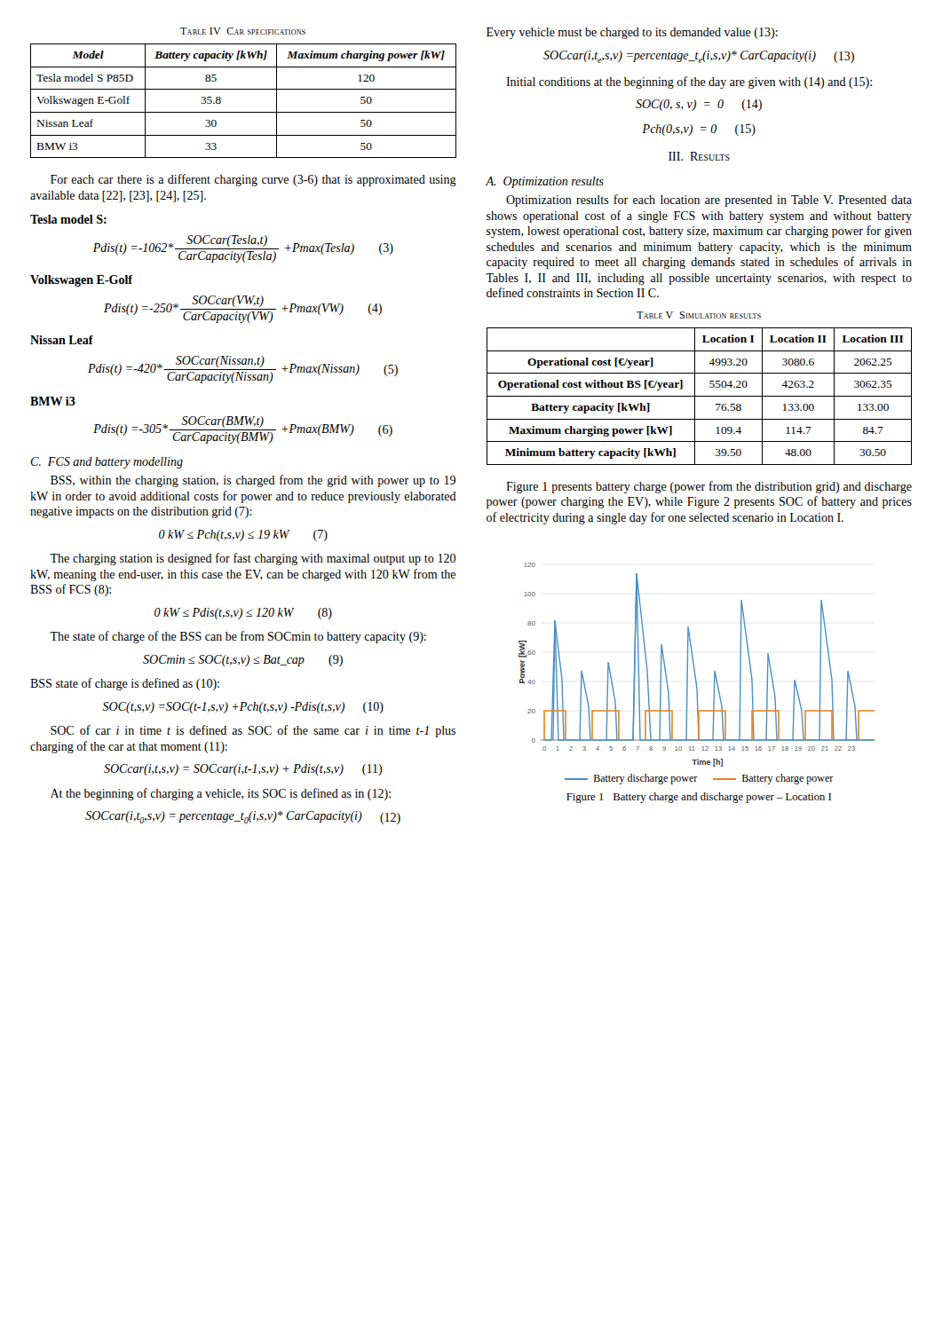Table IV Car specifications
| Model | Battery capacity [kWh] | Maximum charging power [kW] |
| --- | --- | --- |
| Tesla model S P85D | 85 | 120 |
| Volkswagen E-Golf | 35.8 | 50 |
| Nissan Leaf | 30 | 50 |
| BMW i3 | 33 | 50 |
For each car there is a different charging curve (3-6) that is approximated using available data [22], [23], [24], [25].
Tesla model S:
Pdis(t) =-1062*SOCcar(Tesla,t) CarCapacity(Tesla) +Pmax(Tesla)
(3)
Volkswagen E-Golf
Pdis(t) =-250*SOCcar(VW,t) CarCapacity(VW) +Pmax(VW)
(4)
Nissan Leaf
Pdis(t) =-420*SOCcar(Nissan,t) CarCapacity(Nissan) +Pmax(Nissan)
(5)
BMW i3
Pdis(t) =-305*SOCcar(BMW,t) CarCapacity(BMW) +Pmax(BMW)
(6)
C. FCS and battery modelling
BSS, within the charging station, is charged from the grid with power up to 19 kW in order to avoid additional costs for power and to reduce previously elaborated negative impacts on the distribution grid (7):
0 kW ≤ Pch(t,s,v) ≤ 19 kW
(7)
The charging station is designed for fast charging with maximal output up to 120 kW, meaning the end-user, in this case the EV, can be charged with 120 kW from the BSS of FCS (8):
0 kW ≤ Pdis(t,s,v) ≤ 120 kW
(8)
The state of charge of the BSS can be from SOCmin to battery capacity (9):
SOCmin ≤ SOC(t,s,v) ≤ Bat_cap
(9)
BSS state of charge is defined as (10):
SOC(t,s,v) =SOC(t-1,s,v) +Pch(t,s,v) -Pdis(t,s,v)
(10)
SOC of car i in time t is defined as SOC of the same car i in time t-1 plus charging of the car at that moment (11):
SOCcar(i,t,s,v) = SOCcar(i,t-1,s,v) + Pdis(t,s,v)
(11)
At the beginning of charging a vehicle, its SOC is defined as in (12):
SOCcar(i,t0,s,v) = percentage_t0(i,s,v)* CarCapacity(i)
(12)
Every vehicle must be charged to its demanded value (13):
SOCcar(i,te,s,v) =percentage_te(i,s,v)* CarCapacity(i)
(13)
Initial conditions at the beginning of the day are given with (14) and (15):
SOC(0, s, v) = 0
(14)
Pch(0,s,v) = 0
(15)
III. Results
A. Optimization results
Optimization results for each location are presented in Table V. Presented data shows operational cost of a single FCS with battery system and without battery system, lowest operational cost, battery size, maximum car charging power for given schedules and scenarios and minimum battery capacity, which is the minimum capacity required to meet all charging demands stated in schedules of arrivals in Tables I, II and III, including all possible uncertainty scenarios, with respect to defined constraints in Section II C.
Table V Simulation results
| | Location I | Location II | Location III |
| --- | --- | --- | --- |
| Operational cost [€/year] | 4993.20 | 3080.6 | 2062.25 |
| Operational cost without BS [€/year] | 5504.20 | 4263.2 | 3062.35 |
| Battery capacity [kWh] | 76.58 | 133.00 | 133.00 |
| Maximum charging power [kW] | 109.4 | 114.7 | 84.7 |
| Minimum battery capacity [kWh] | 39.50 | 48.00 | 30.50 |
Figure 1 presents battery charge (power from the distribution grid) and discharge power (power charging the EV), while Figure 2 presents SOC of battery and prices of electricity during a single day for one selected scenario in Location I.
120 100 80 60 40 20 0 0 1 2 3 4 5 6 7 8 9 10 11 12 13 14 15 16 17 18 19 20 21 22 23 Power [kW] Time [h]
Battery discharge power
Battery charge power
Figure 1 Battery charge and discharge power – Location I